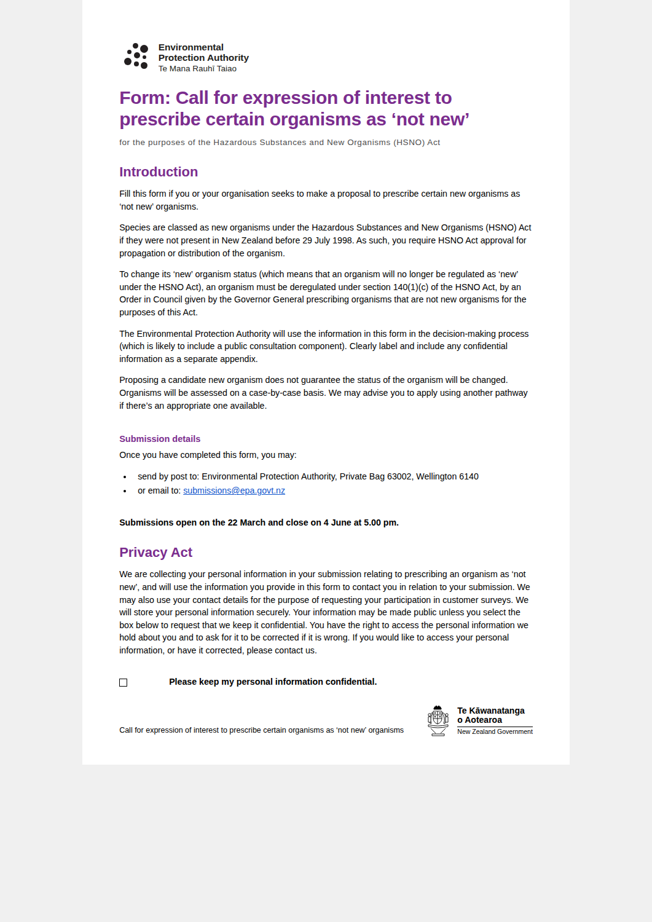Environmental
Protection Authority
Te Mana Rauhī Taiao
Form: Call for expression of interest to prescribe certain organisms as ‘not new’
for the purposes of the Hazardous Substances and New Organisms (HSNO) Act
Introduction
Fill this form if you or your organisation seeks to make a proposal to prescribe certain new organisms as ‘not new’ organisms.
Species are classed as new organisms under the Hazardous Substances and New Organisms (HSNO) Act if they were not present in New Zealand before 29 July 1998. As such, you require HSNO Act approval for propagation or distribution of the organism.
To change its ‘new’ organism status (which means that an organism will no longer be regulated as ‘new’ under the HSNO Act), an organism must be deregulated under section 140(1)(c) of the HSNO Act, by an Order in Council given by the Governor General prescribing organisms that are not new organisms for the purposes of this Act.
The Environmental Protection Authority will use the information in this form in the decision-making process (which is likely to include a public consultation component). Clearly label and include any confidential information as a separate appendix.
Proposing a candidate new organism does not guarantee the status of the organism will be changed. Organisms will be assessed on a case-by-case basis. We may advise you to apply using another pathway if there’s an appropriate one available.
Submission details
Once you have completed this form, you may:
send by post to: Environmental Protection Authority, Private Bag 63002, Wellington 6140
or email to: submissions@epa.govt.nz
Submissions open on the 22 March and close on 4 June at 5.00 pm.
Privacy Act
We are collecting your personal information in your submission relating to prescribing an organism as ‘not new’, and will use the information you provide in this form to contact you in relation to your submission. We may also use your contact details for the purpose of requesting your participation in customer surveys. We will store your personal information securely. Your information may be made public unless you select the box below to request that we keep it confidential. You have the right to access the personal information we hold about you and to ask for it to be corrected if it is wrong. If you would like to access your personal information, or have it corrected, please contact us.
Please keep my personal information confidential.
Call for expression of interest to prescribe certain organisms as ‘not new’ organisms
Te Kāwanatanga
o Aotearoa
New Zealand Government